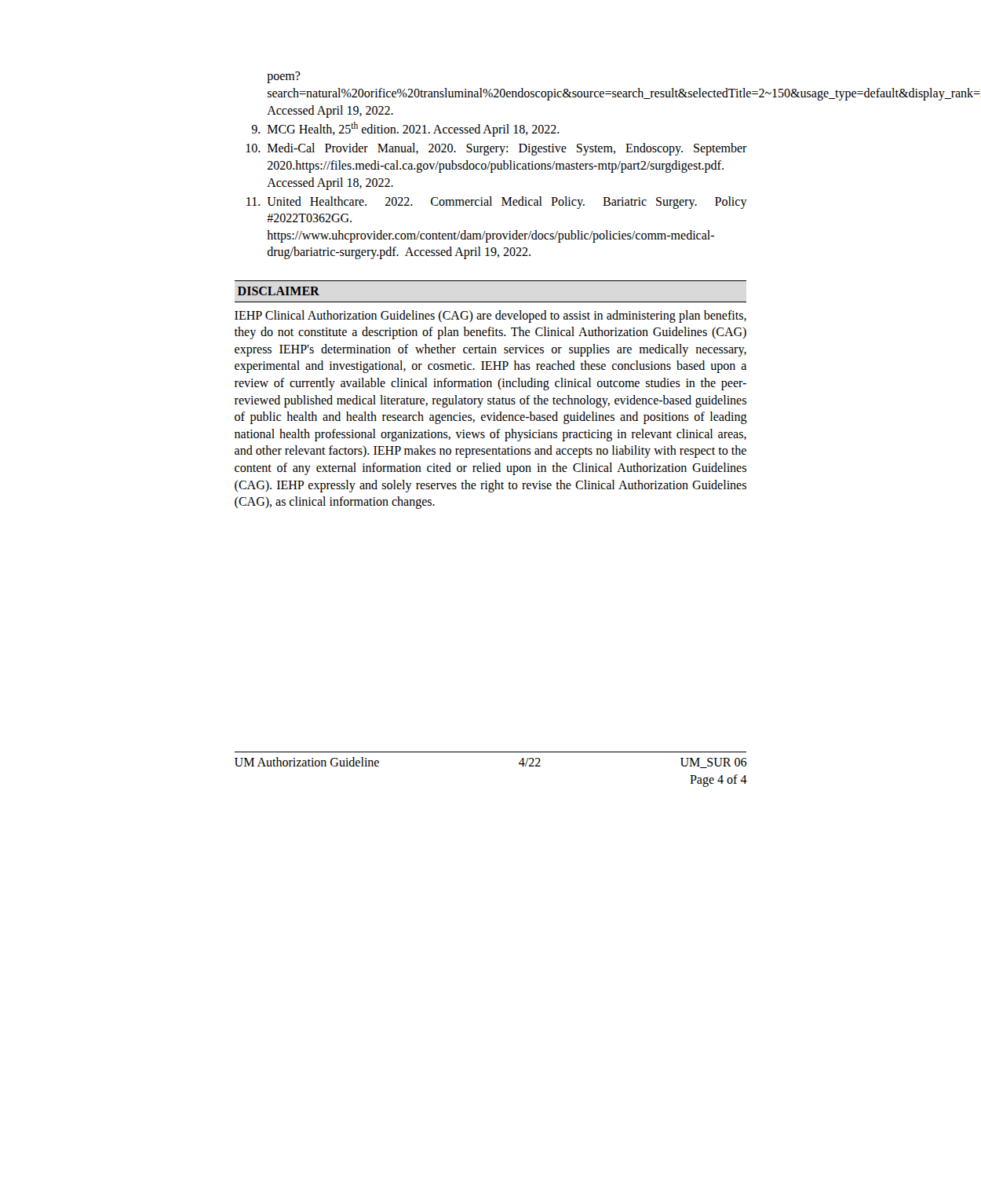poem?search=natural%20orifice%20transluminal%20endoscopic&source=search_result&selectedTitle=2~150&usage_type=default&display_rank=2. Accessed April 19, 2022.
9. MCG Health, 25th edition. 2021. Accessed April 18, 2022.
10. Medi-Cal Provider Manual, 2020. Surgery: Digestive System, Endoscopy. September 2020.https://files.medi-cal.ca.gov/pubsdoco/publications/masters-mtp/part2/surgdigest.pdf. Accessed April 18, 2022.
11. United Healthcare. 2022. Commercial Medical Policy. Bariatric Surgery. Policy #2022T0362GG.
https://www.uhcprovider.com/content/dam/provider/docs/public/policies/comm-medical-drug/bariatric-surgery.pdf. Accessed April 19, 2022.
DISCLAIMER
IEHP Clinical Authorization Guidelines (CAG) are developed to assist in administering plan benefits, they do not constitute a description of plan benefits. The Clinical Authorization Guidelines (CAG) express IEHP's determination of whether certain services or supplies are medically necessary, experimental and investigational, or cosmetic. IEHP has reached these conclusions based upon a review of currently available clinical information (including clinical outcome studies in the peer-reviewed published medical literature, regulatory status of the technology, evidence-based guidelines of public health and health research agencies, evidence-based guidelines and positions of leading national health professional organizations, views of physicians practicing in relevant clinical areas, and other relevant factors). IEHP makes no representations and accepts no liability with respect to the content of any external information cited or relied upon in the Clinical Authorization Guidelines (CAG). IEHP expressly and solely reserves the right to revise the Clinical Authorization Guidelines (CAG), as clinical information changes.
UM Authorization Guideline
4/22
UM_SUR 06 Page 4 of 4